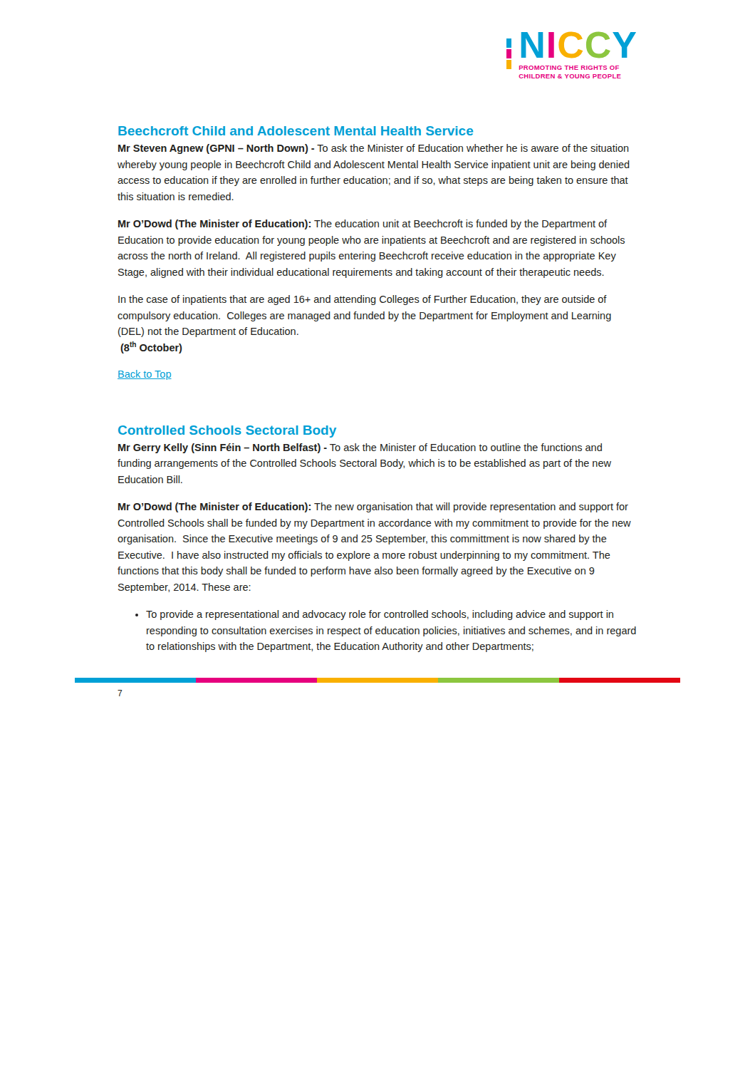NICCY
PROMOTING THE RIGHTS OF
CHILDREN & YOUNG PEOPLE
Beechcroft Child and Adolescent Mental Health Service
Mr Steven Agnew (GPNI – North Down) - To ask the Minister of Education whether he is aware of the situation whereby young people in Beechcroft Child and Adolescent Mental Health Service inpatient unit are being denied access to education if they are enrolled in further education; and if so, what steps are being taken to ensure that this situation is remedied.
Mr O’Dowd (The Minister of Education): The education unit at Beechcroft is funded by the Department of Education to provide education for young people who are inpatients at Beechcroft and are registered in schools across the north of Ireland. All registered pupils entering Beechcroft receive education in the appropriate Key Stage, aligned with their individual educational requirements and taking account of their therapeutic needs.
In the case of inpatients that are aged 16+ and attending Colleges of Further Education, they are outside of compulsory education. Colleges are managed and funded by the Department for Employment and Learning (DEL) not the Department of Education.
(8th October)
Back to Top
Controlled Schools Sectoral Body
Mr Gerry Kelly (Sinn Féin – North Belfast) - To ask the Minister of Education to outline the functions and funding arrangements of the Controlled Schools Sectoral Body, which is to be established as part of the new Education Bill.
Mr O’Dowd (The Minister of Education): The new organisation that will provide representation and support for Controlled Schools shall be funded by my Department in accordance with my commitment to provide for the new organisation. Since the Executive meetings of 9 and 25 September, this committment is now shared by the Executive. I have also instructed my officials to explore a more robust underpinning to my commitment. The functions that this body shall be funded to perform have also been formally agreed by the Executive on 9 September, 2014. These are:
To provide a representational and advocacy role for controlled schools, including advice and support in responding to consultation exercises in respect of education policies, initiatives and schemes, and in regard to relationships with the Department, the Education Authority and other Departments;
7